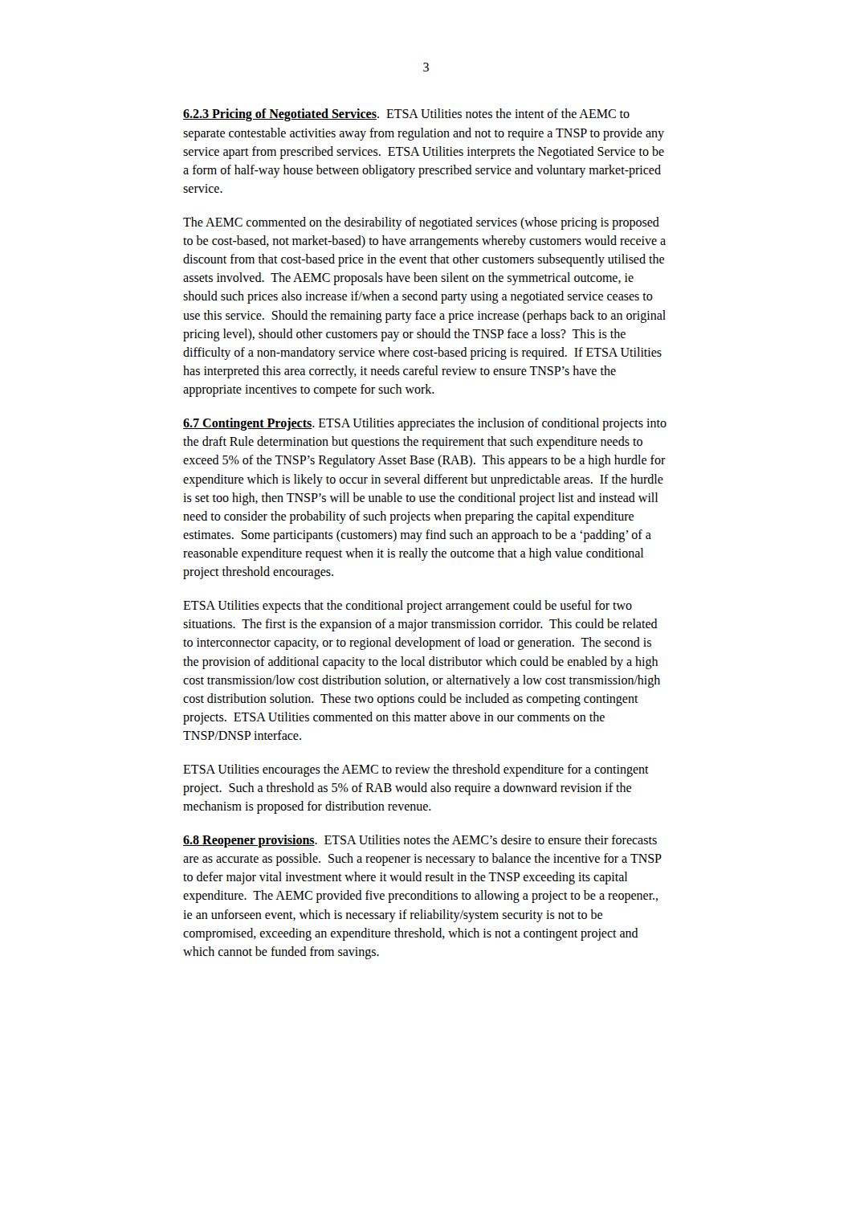3
6.2.3 Pricing of Negotiated Services. ETSA Utilities notes the intent of the AEMC to separate contestable activities away from regulation and not to require a TNSP to provide any service apart from prescribed services. ETSA Utilities interprets the Negotiated Service to be a form of half-way house between obligatory prescribed service and voluntary market-priced service.
The AEMC commented on the desirability of negotiated services (whose pricing is proposed to be cost-based, not market-based) to have arrangements whereby customers would receive a discount from that cost-based price in the event that other customers subsequently utilised the assets involved. The AEMC proposals have been silent on the symmetrical outcome, ie should such prices also increase if/when a second party using a negotiated service ceases to use this service. Should the remaining party face a price increase (perhaps back to an original pricing level), should other customers pay or should the TNSP face a loss? This is the difficulty of a non-mandatory service where cost-based pricing is required. If ETSA Utilities has interpreted this area correctly, it needs careful review to ensure TNSP’s have the appropriate incentives to compete for such work.
6.7 Contingent Projects. ETSA Utilities appreciates the inclusion of conditional projects into the draft Rule determination but questions the requirement that such expenditure needs to exceed 5% of the TNSP’s Regulatory Asset Base (RAB). This appears to be a high hurdle for expenditure which is likely to occur in several different but unpredictable areas. If the hurdle is set too high, then TNSP’s will be unable to use the conditional project list and instead will need to consider the probability of such projects when preparing the capital expenditure estimates. Some participants (customers) may find such an approach to be a ‘padding’ of a reasonable expenditure request when it is really the outcome that a high value conditional project threshold encourages.
ETSA Utilities expects that the conditional project arrangement could be useful for two situations. The first is the expansion of a major transmission corridor. This could be related to interconnector capacity, or to regional development of load or generation. The second is the provision of additional capacity to the local distributor which could be enabled by a high cost transmission/low cost distribution solution, or alternatively a low cost transmission/high cost distribution solution. These two options could be included as competing contingent projects. ETSA Utilities commented on this matter above in our comments on the TNSP/DNSP interface.
ETSA Utilities encourages the AEMC to review the threshold expenditure for a contingent project. Such a threshold as 5% of RAB would also require a downward revision if the mechanism is proposed for distribution revenue.
6.8 Reopener provisions. ETSA Utilities notes the AEMC’s desire to ensure their forecasts are as accurate as possible. Such a reopener is necessary to balance the incentive for a TNSP to defer major vital investment where it would result in the TNSP exceeding its capital expenditure. The AEMC provided five preconditions to allowing a project to be a reopener., ie an unforseen event, which is necessary if reliability/system security is not to be compromised, exceeding an expenditure threshold, which is not a contingent project and which cannot be funded from savings.